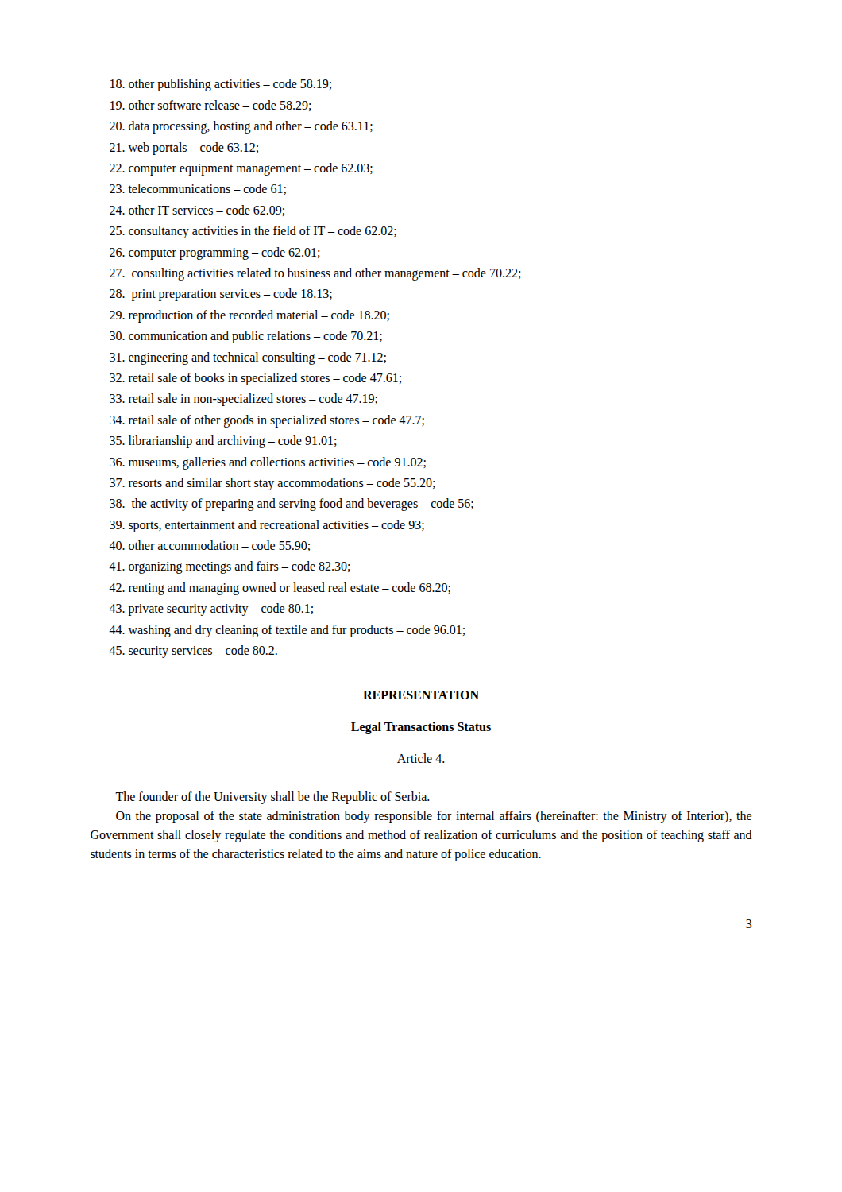18. other publishing activities – code 58.19;
19. other software release – code 58.29;
20. data processing, hosting and other – code 63.11;
21. web portals – code 63.12;
22. computer equipment management – code 62.03;
23. telecommunications – code 61;
24. other IT services – code 62.09;
25. consultancy activities in the field of IT – code 62.02;
26. computer programming – code 62.01;
27. consulting activities related to business and other management – code 70.22;
28. print preparation services – code 18.13;
29. reproduction of the recorded material – code 18.20;
30. communication and public relations – code 70.21;
31. engineering and technical consulting – code 71.12;
32. retail sale of books in specialized stores – code 47.61;
33. retail sale in non-specialized stores – code 47.19;
34. retail sale of other goods in specialized stores – code 47.7;
35. librarianship and archiving – code 91.01;
36. museums, galleries and collections activities – code 91.02;
37. resorts and similar short stay accommodations – code 55.20;
38. the activity of preparing and serving food and beverages – code 56;
39. sports, entertainment and recreational activities – code 93;
40. other accommodation – code 55.90;
41. organizing meetings and fairs – code 82.30;
42. renting and managing owned or leased real estate – code 68.20;
43. private security activity – code 80.1;
44. washing and dry cleaning of textile and fur products – code 96.01;
45. security services – code 80.2.
REPRESENTATION
Legal Transactions Status
Article 4.
The founder of the University shall be the Republic of Serbia.
On the proposal of the state administration body responsible for internal affairs (hereinafter: the Ministry of Interior), the Government shall closely regulate the conditions and method of realization of curriculums and the position of teaching staff and students in terms of the characteristics related to the aims and nature of police education.
3